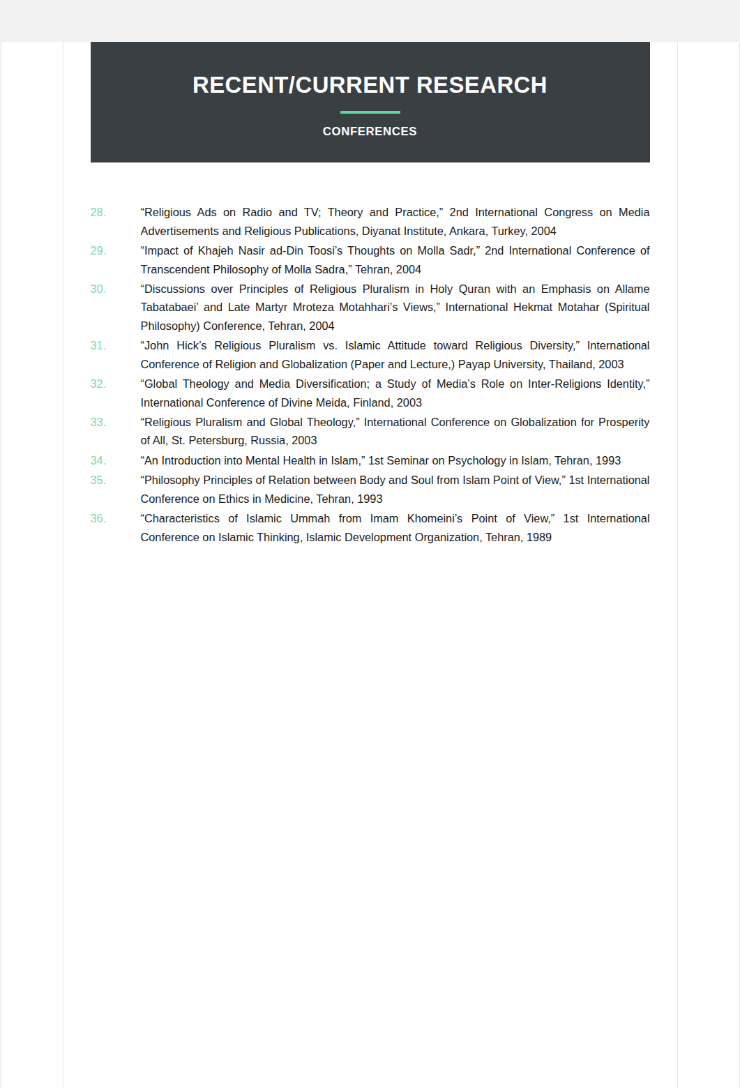RECENT/CURRENT RESEARCH
CONFERENCES
“Religious Ads on Radio and TV; Theory and Practice,” 2nd International Congress on Media Advertisements and Religious Publications, Diyanat Institute, Ankara, Turkey, 2004
“Impact of Khajeh Nasir ad-Din Toosi’s Thoughts on Molla Sadr,” 2nd International Conference of Transcendent Philosophy of Molla Sadra,” Tehran, 2004
“Discussions over Principles of Religious Pluralism in Holy Quran with an Emphasis on Allame Tabatabaei’ and Late Martyr Mroteza Motahhari’s Views,” International Hekmat Motahar (Spiritual Philosophy) Conference, Tehran, 2004
“John Hick’s Religious Pluralism vs. Islamic Attitude toward Religious Diversity,” International Conference of Religion and Globalization (Paper and Lecture,) Payap University, Thailand, 2003
“Global Theology and Media Diversification; a Study of Media’s Role on Inter-Religions Identity,” International Conference of Divine Meida, Finland, 2003
“Religious Pluralism and Global Theology,” International Conference on Globalization for Prosperity of All, St. Petersburg, Russia, 2003
“An Introduction into Mental Health in Islam,” 1st Seminar on Psychology in Islam, Tehran, 1993
“Philosophy Principles of Relation between Body and Soul from Islam Point of View,” 1st International Conference on Ethics in Medicine, Tehran, 1993
“Characteristics of Islamic Ummah from Imam Khomeini’s Point of View,” 1st International Conference on Islamic Thinking, Islamic Development Organization, Tehran, 1989